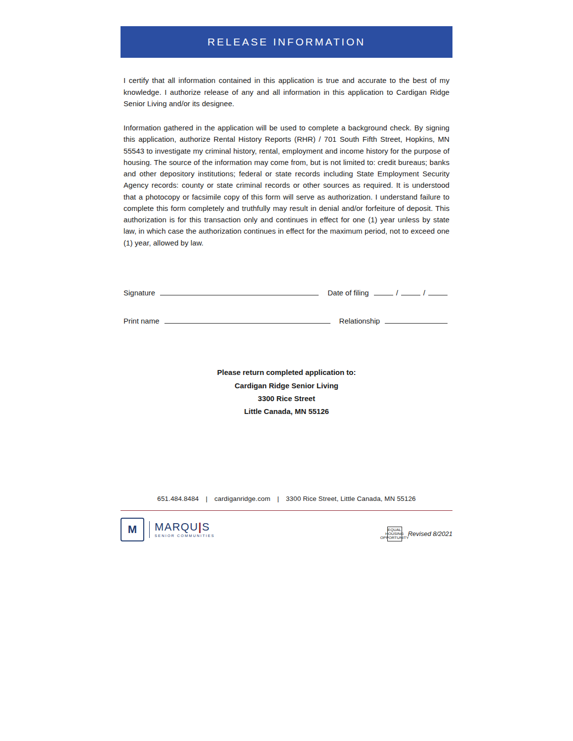RELEASE INFORMATION
I certify that all information contained in this application is true and accurate to the best of my knowledge. I authorize release of any and all information in this application to Cardigan Ridge Senior Living and/or its designee.
Information gathered in the application will be used to complete a background check. By signing this application, authorize Rental History Reports (RHR) / 701 South Fifth Street, Hopkins, MN 55543 to investigate my criminal history, rental, employment and income history for the purpose of housing. The source of the information may come from, but is not limited to: credit bureaus; banks and other depository institutions; federal or state records including State Employment Security Agency records: county or state criminal records or other sources as required. It is understood that a photocopy or facsimile copy of this form will serve as authorization. I understand failure to complete this form completely and truthfully may result in denial and/or forfeiture of deposit. This authorization is for this transaction only and continues in effect for one (1) year unless by state law, in which case the authorization continues in effect for the maximum period, not to exceed one (1) year, allowed by law.
Signature Date of filing / /
Print name Relationship
Please return completed application to:
Cardigan Ridge Senior Living
3300 Rice Street
Little Canada, MN 55126
651.484.8484 | cardiganridge.com | 3300 Rice Street, Little Canada, MN 55126
M
MARQU|S
SENIOR COMMUNITIES
EQUAL
HOUSING
OPPORTUNITY
Revised 8/2021